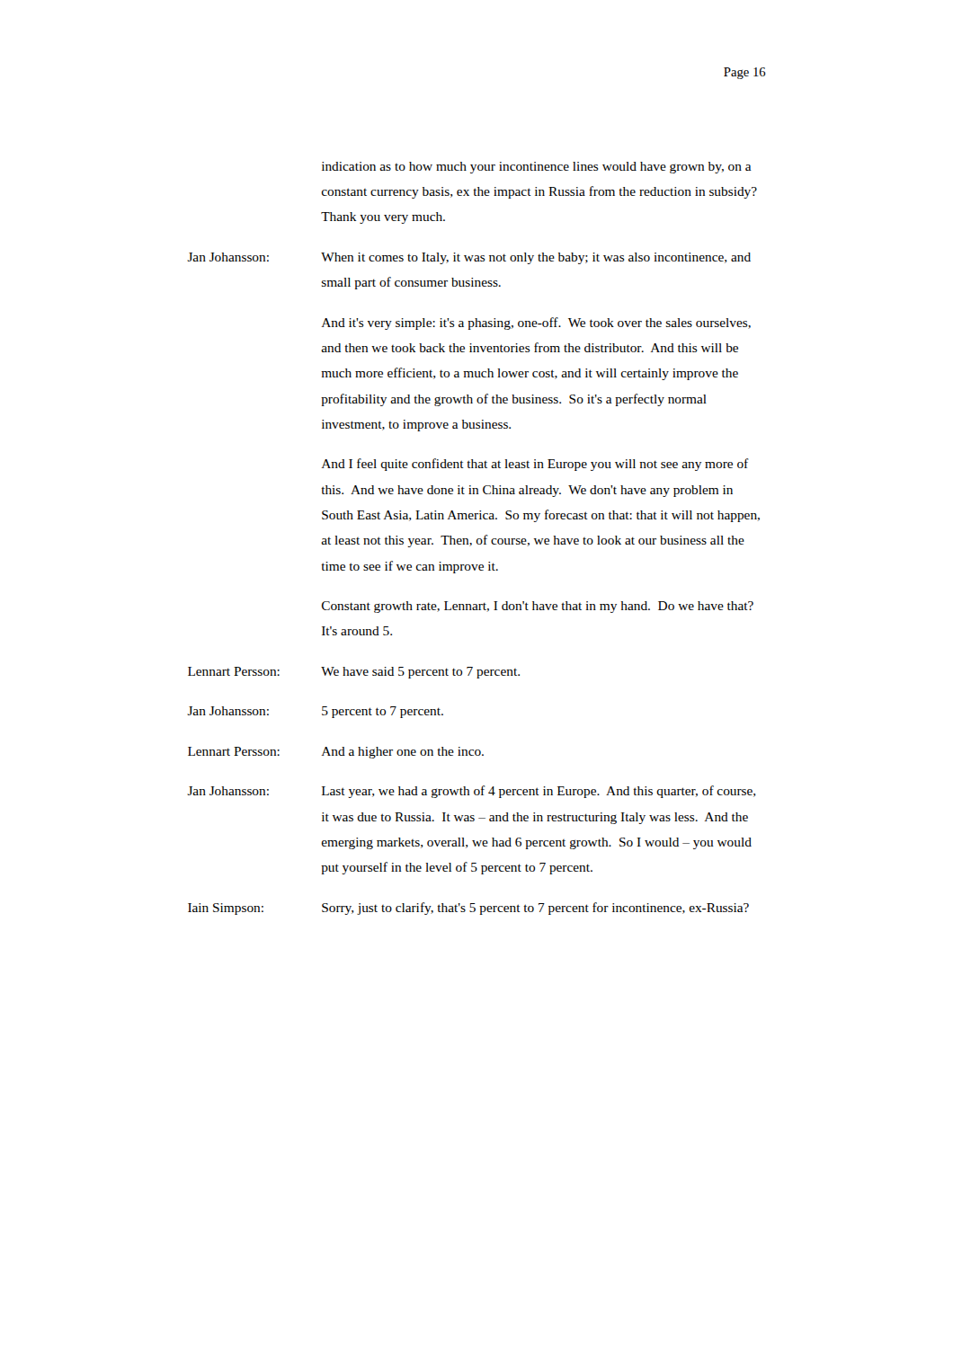Page 16
indication as to how much your incontinence lines would have grown by, on a constant currency basis, ex the impact in Russia from the reduction in subsidy? Thank you very much.
Jan Johansson:
When it comes to Italy, it was not only the baby; it was also incontinence, and small part of consumer business.
And it's very simple: it's a phasing, one-off. We took over the sales ourselves, and then we took back the inventories from the distributor. And this will be much more efficient, to a much lower cost, and it will certainly improve the profitability and the growth of the business. So it's a perfectly normal investment, to improve a business.
And I feel quite confident that at least in Europe you will not see any more of this. And we have done it in China already. We don't have any problem in South East Asia, Latin America. So my forecast on that: that it will not happen, at least not this year. Then, of course, we have to look at our business all the time to see if we can improve it.
Constant growth rate, Lennart, I don't have that in my hand. Do we have that? It's around 5.
Lennart Persson:
We have said 5 percent to 7 percent.
Jan Johansson:
5 percent to 7 percent.
Lennart Persson:
And a higher one on the inco.
Jan Johansson:
Last year, we had a growth of 4 percent in Europe. And this quarter, of course, it was due to Russia. It was – and the in restructuring Italy was less. And the emerging markets, overall, we had 6 percent growth. So I would – you would put yourself in the level of 5 percent to 7 percent.
Iain Simpson:
Sorry, just to clarify, that's 5 percent to 7 percent for incontinence, ex-Russia?